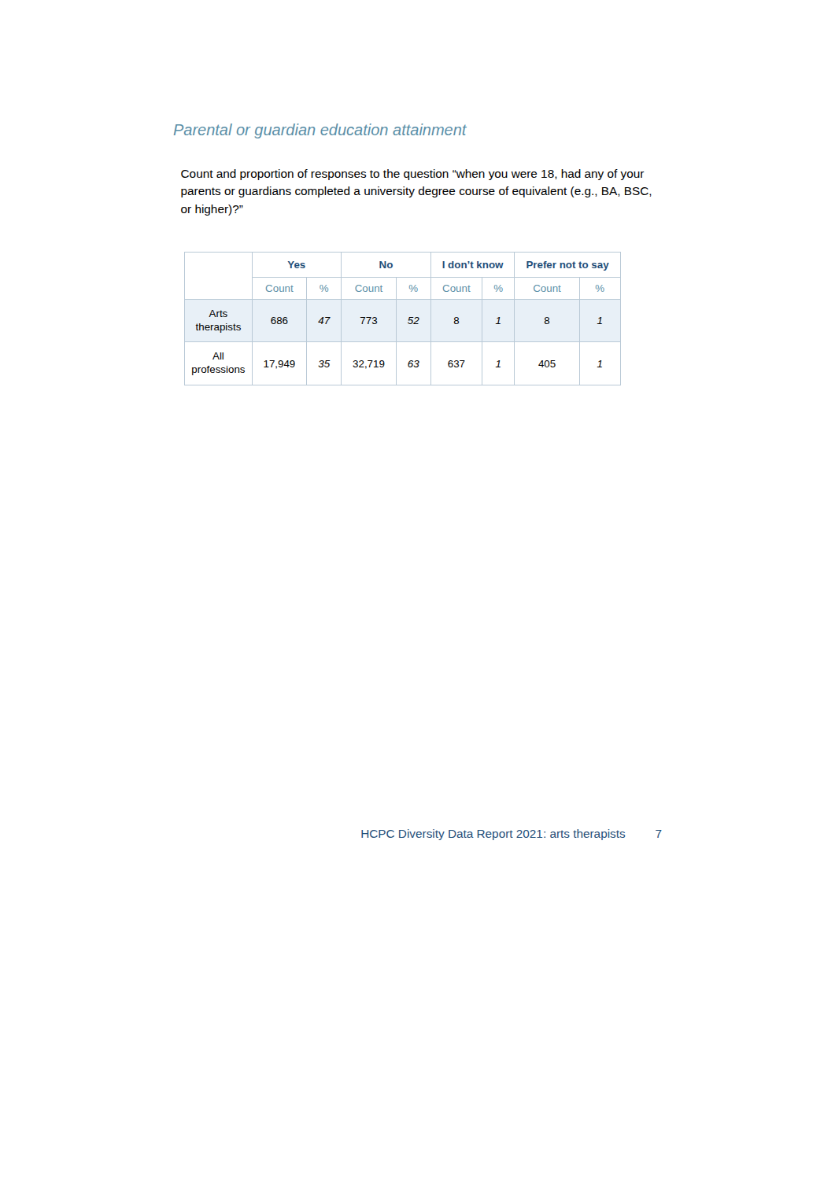Parental or guardian education attainment
Count and proportion of responses to the question “when you were 18, had any of your parents or guardians completed a university degree course of equivalent (e.g., BA, BSC, or higher)?”
| | Yes | No | I don’t know | Prefer not to say |
| --- | --- | --- | --- | --- |
| Count | % | Count | % | Count | % | Count | % |
| Arts therapists | 686 | 47 | 773 | 52 | 8 | 1 | 8 | 1 |
| All professions | 17,949 | 35 | 32,719 | 63 | 637 | 1 | 405 | 1 |
HCPC Diversity Data Report 2021: arts therapists 7